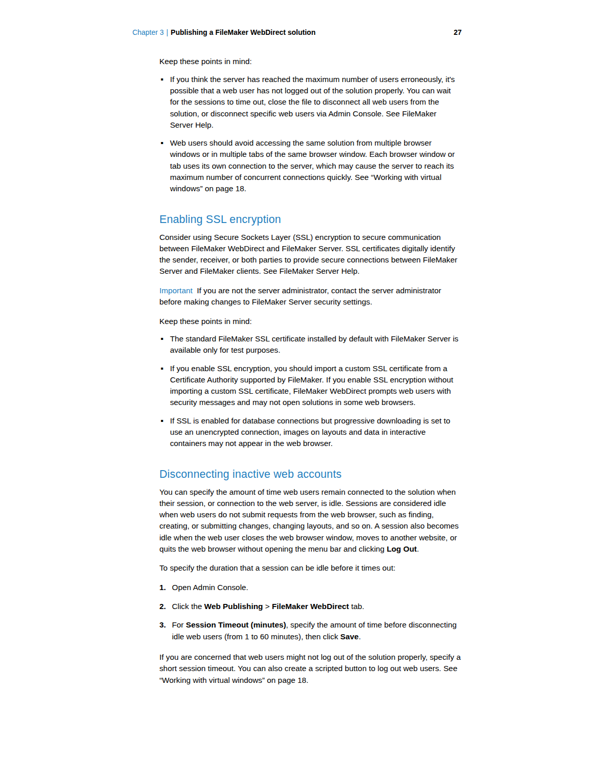Chapter 3|Publishing a FileMaker WebDirect solution
27
Keep these points in mind:
If you think the server has reached the maximum number of users erroneously, it's possible that a web user has not logged out of the solution properly. You can wait for the sessions to time out, close the file to disconnect all web users from the solution, or disconnect specific web users via Admin Console. See FileMaker Server Help.
Web users should avoid accessing the same solution from multiple browser windows or in multiple tabs of the same browser window. Each browser window or tab uses its own connection to the server, which may cause the server to reach its maximum number of concurrent connections quickly. See “Working with virtual windows” on page 18.
Enabling SSL encryption
Consider using Secure Sockets Layer (SSL) encryption to secure communication between FileMaker WebDirect and FileMaker Server. SSL certificates digitally identify the sender, receiver, or both parties to provide secure connections between FileMaker Server and FileMaker clients. See FileMaker Server Help.
Important If you are not the server administrator, contact the server administrator before making changes to FileMaker Server security settings.
Keep these points in mind:
The standard FileMaker SSL certificate installed by default with FileMaker Server is available only for test purposes.
If you enable SSL encryption, you should import a custom SSL certificate from a Certificate Authority supported by FileMaker. If you enable SSL encryption without importing a custom SSL certificate, FileMaker WebDirect prompts web users with security messages and may not open solutions in some web browsers.
If SSL is enabled for database connections but progressive downloading is set to use an unencrypted connection, images on layouts and data in interactive containers may not appear in the web browser.
Disconnecting inactive web accounts
You can specify the amount of time web users remain connected to the solution when their session, or connection to the web server, is idle. Sessions are considered idle when web users do not submit requests from the web browser, such as finding, creating, or submitting changes, changing layouts, and so on. A session also becomes idle when the web user closes the web browser window, moves to another website, or quits the web browser without opening the menu bar and clicking Log Out.
To specify the duration that a session can be idle before it times out:
Open Admin Console.
Click the Web Publishing > FileMaker WebDirect tab.
For Session Timeout (minutes), specify the amount of time before disconnecting idle web users (from 1 to 60 minutes), then click Save.
If you are concerned that web users might not log out of the solution properly, specify a short session timeout. You can also create a scripted button to log out web users. See “Working with virtual windows” on page 18.